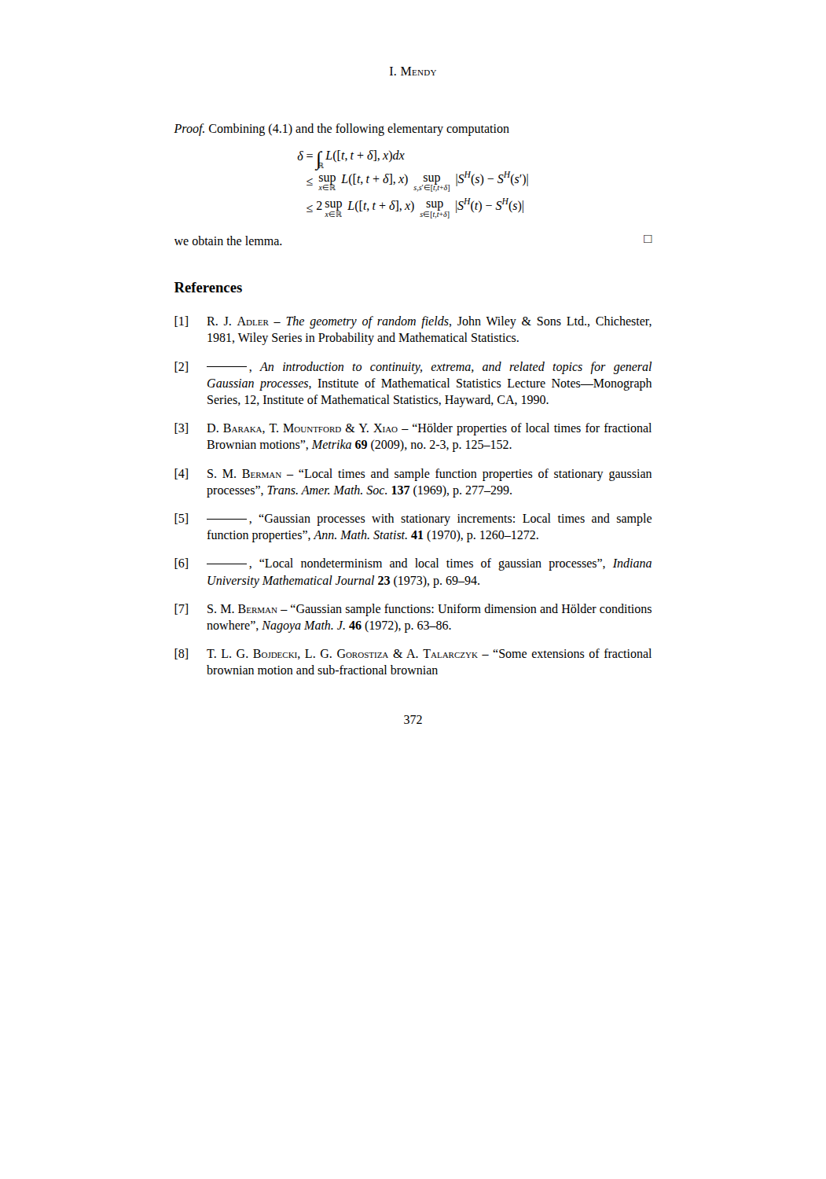I. Mendy
Proof. Combining (4.1) and the following elementary computation
| δ | = | ∫ ℝ L ([ t , t + δ ], x ) dx |
| | ≤ | sup x ∈ℝ L ([ t , t + δ ], x ) sup s , s ′∈[ t , t + δ ] / S H ( s ) − S H ( s ′) / |
| | ≤ | 2 sup x ∈ℝ L ([ t , t + δ ], x ) sup s ∈[ t , t + δ ] / S H ( t ) − S H ( s ) / |
we obtain the lemma.□
References
[1] R. J. Adler – The geometry of random fields, John Wiley & Sons Ltd., Chichester, 1981, Wiley Series in Probability and Mathematical Statistics.
[2] , An introduction to continuity, extrema, and related topics for general Gaussian processes, Institute of Mathematical Statistics Lecture Notes—Monograph Series, 12, Institute of Mathematical Statistics, Hayward, CA, 1990.
[3] D. Baraka, T. Mountford & Y. Xiao – “Hölder properties of local times for fractional Brownian motions”, Metrika 69 (2009), no. 2-3, p. 125–152.
[4] S. M. Berman – “Local times and sample function properties of stationary gaussian processes”, Trans. Amer. Math. Soc. 137 (1969), p. 277–299.
[5] , “Gaussian processes with stationary increments: Local times and sample function properties”, Ann. Math. Statist. 41 (1970), p. 1260–1272.
[6] , “Local nondeterminism and local times of gaussian processes”, Indiana University Mathematical Journal 23 (1973), p. 69–94.
[7] S. M. Berman – “Gaussian sample functions: Uniform dimension and Hölder conditions nowhere”, Nagoya Math. J. 46 (1972), p. 63–86.
[8] T. L. G. Bojdecki, L. G. Gorostiza & A. Talarczyk – “Some extensions of fractional brownian motion and sub-fractional brownian
372